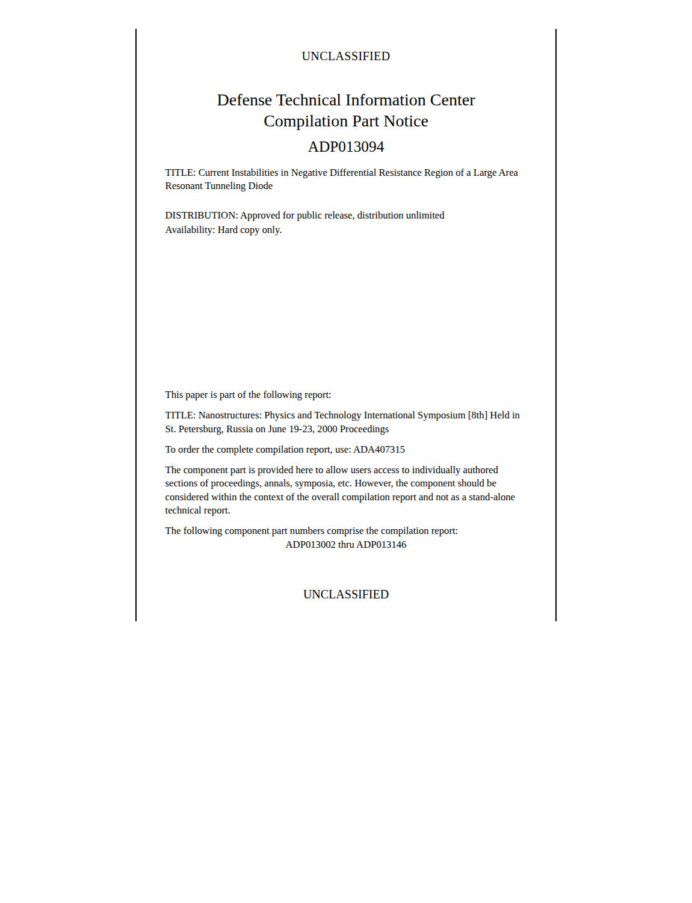UNCLASSIFIED
Defense Technical Information Center
Compilation Part Notice
ADP013094
TITLE: Current Instabilities in Negative Differential Resistance Region of a Large Area Resonant Tunneling Diode
DISTRIBUTION: Approved for public release, distribution unlimited
Availability: Hard copy only.
This paper is part of the following report:
TITLE: Nanostructures: Physics and Technology International Symposium [8th] Held in St. Petersburg, Russia on June 19-23, 2000 Proceedings
To order the complete compilation report, use: ADA407315
The component part is provided here to allow users access to individually authored sections of proceedings, annals, symposia, etc. However, the component should be considered within the context of the overall compilation report and not as a stand-alone technical report.
The following component part numbers comprise the compilation report:
ADP013002 thru ADP013146
UNCLASSIFIED